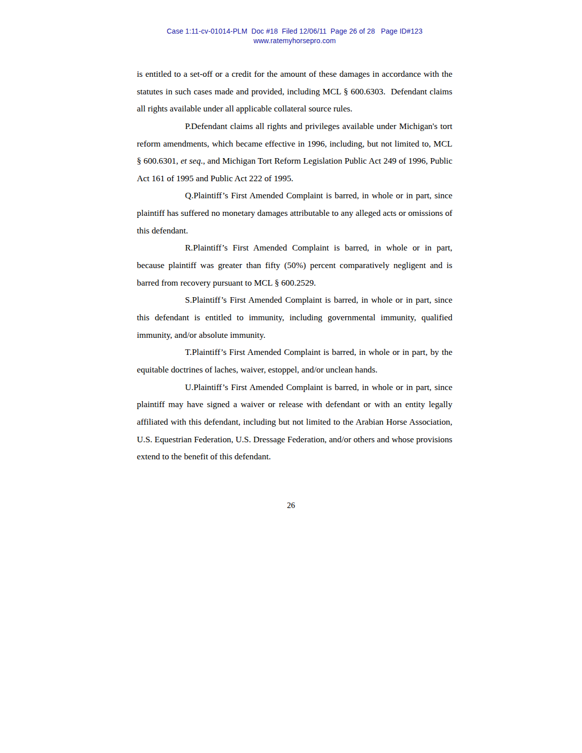Case 1:11-cv-01014-PLM Doc #18 Filed 12/06/11 Page 26 of 28 Page ID#123 www.ratemyhorsepro.com
is entitled to a set-off or a credit for the amount of these damages in accordance with the statutes in such cases made and provided, including MCL § 600.6303. Defendant claims all rights available under all applicable collateral source rules.
P. Defendant claims all rights and privileges available under Michigan's tort reform amendments, which became effective in 1996, including, but not limited to, MCL § 600.6301, et seq., and Michigan Tort Reform Legislation Public Act 249 of 1996, Public Act 161 of 1995 and Public Act 222 of 1995.
Q. Plaintiff’s First Amended Complaint is barred, in whole or in part, since plaintiff has suffered no monetary damages attributable to any alleged acts or omissions of this defendant.
R. Plaintiff’s First Amended Complaint is barred, in whole or in part, because plaintiff was greater than fifty (50%) percent comparatively negligent and is barred from recovery pursuant to MCL § 600.2529.
S. Plaintiff’s First Amended Complaint is barred, in whole or in part, since this defendant is entitled to immunity, including governmental immunity, qualified immunity, and/or absolute immunity.
T. Plaintiff’s First Amended Complaint is barred, in whole or in part, by the equitable doctrines of laches, waiver, estoppel, and/or unclean hands.
U. Plaintiff’s First Amended Complaint is barred, in whole or in part, since plaintiff may have signed a waiver or release with defendant or with an entity legally affiliated with this defendant, including but not limited to the Arabian Horse Association, U.S. Equestrian Federation, U.S. Dressage Federation, and/or others and whose provisions extend to the benefit of this defendant.
26